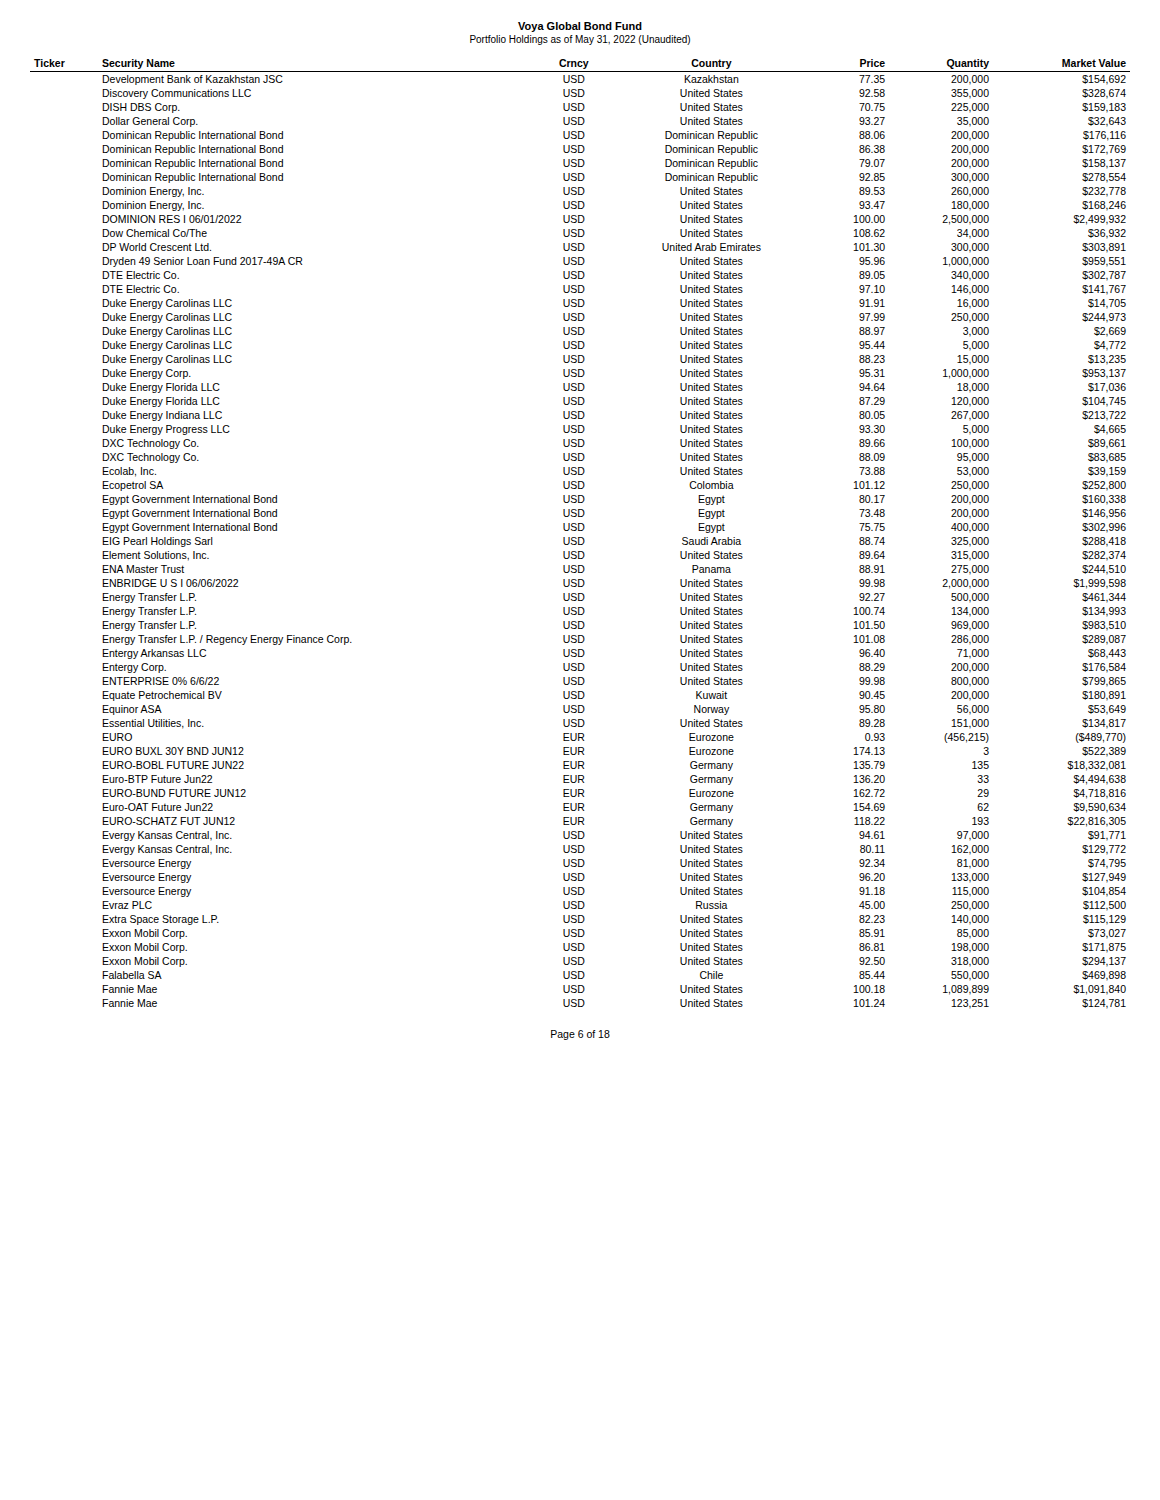Voya Global Bond Fund
Portfolio Holdings as of May 31, 2022 (Unaudited)
| Ticker | Security Name | Crncy | Country | Price | Quantity | Market Value |
| --- | --- | --- | --- | --- | --- | --- |
| | Development Bank of Kazakhstan JSC | USD | Kazakhstan | 77.35 | 200,000 | $154,692 |
| | Discovery Communications LLC | USD | United States | 92.58 | 355,000 | $328,674 |
| | DISH DBS Corp. | USD | United States | 70.75 | 225,000 | $159,183 |
| | Dollar General Corp. | USD | United States | 93.27 | 35,000 | $32,643 |
| | Dominican Republic International Bond | USD | Dominican Republic | 88.06 | 200,000 | $176,116 |
| | Dominican Republic International Bond | USD | Dominican Republic | 86.38 | 200,000 | $172,769 |
| | Dominican Republic International Bond | USD | Dominican Republic | 79.07 | 200,000 | $158,137 |
| | Dominican Republic International Bond | USD | Dominican Republic | 92.85 | 300,000 | $278,554 |
| | Dominion Energy, Inc. | USD | United States | 89.53 | 260,000 | $232,778 |
| | Dominion Energy, Inc. | USD | United States | 93.47 | 180,000 | $168,246 |
| | DOMINION RES I 06/01/2022 | USD | United States | 100.00 | 2,500,000 | $2,499,932 |
| | Dow Chemical Co/The | USD | United States | 108.62 | 34,000 | $36,932 |
| | DP World Crescent Ltd. | USD | United Arab Emirates | 101.30 | 300,000 | $303,891 |
| | Dryden 49 Senior Loan Fund 2017-49A CR | USD | United States | 95.96 | 1,000,000 | $959,551 |
| | DTE Electric Co. | USD | United States | 89.05 | 340,000 | $302,787 |
| | DTE Electric Co. | USD | United States | 97.10 | 146,000 | $141,767 |
| | Duke Energy Carolinas LLC | USD | United States | 91.91 | 16,000 | $14,705 |
| | Duke Energy Carolinas LLC | USD | United States | 97.99 | 250,000 | $244,973 |
| | Duke Energy Carolinas LLC | USD | United States | 88.97 | 3,000 | $2,669 |
| | Duke Energy Carolinas LLC | USD | United States | 95.44 | 5,000 | $4,772 |
| | Duke Energy Carolinas LLC | USD | United States | 88.23 | 15,000 | $13,235 |
| | Duke Energy Corp. | USD | United States | 95.31 | 1,000,000 | $953,137 |
| | Duke Energy Florida LLC | USD | United States | 94.64 | 18,000 | $17,036 |
| | Duke Energy Florida LLC | USD | United States | 87.29 | 120,000 | $104,745 |
| | Duke Energy Indiana LLC | USD | United States | 80.05 | 267,000 | $213,722 |
| | Duke Energy Progress LLC | USD | United States | 93.30 | 5,000 | $4,665 |
| | DXC Technology Co. | USD | United States | 89.66 | 100,000 | $89,661 |
| | DXC Technology Co. | USD | United States | 88.09 | 95,000 | $83,685 |
| | Ecolab, Inc. | USD | United States | 73.88 | 53,000 | $39,159 |
| | Ecopetrol SA | USD | Colombia | 101.12 | 250,000 | $252,800 |
| | Egypt Government International Bond | USD | Egypt | 80.17 | 200,000 | $160,338 |
| | Egypt Government International Bond | USD | Egypt | 73.48 | 200,000 | $146,956 |
| | Egypt Government International Bond | USD | Egypt | 75.75 | 400,000 | $302,996 |
| | EIG Pearl Holdings Sarl | USD | Saudi Arabia | 88.74 | 325,000 | $288,418 |
| | Element Solutions, Inc. | USD | United States | 89.64 | 315,000 | $282,374 |
| | ENA Master Trust | USD | Panama | 88.91 | 275,000 | $244,510 |
| | ENBRIDGE U S I 06/06/2022 | USD | United States | 99.98 | 2,000,000 | $1,999,598 |
| | Energy Transfer L.P. | USD | United States | 92.27 | 500,000 | $461,344 |
| | Energy Transfer L.P. | USD | United States | 100.74 | 134,000 | $134,993 |
| | Energy Transfer L.P. | USD | United States | 101.50 | 969,000 | $983,510 |
| | Energy Transfer L.P. / Regency Energy Finance Corp. | USD | United States | 101.08 | 286,000 | $289,087 |
| | Entergy Arkansas LLC | USD | United States | 96.40 | 71,000 | $68,443 |
| | Entergy Corp. | USD | United States | 88.29 | 200,000 | $176,584 |
| | ENTERPRISE 0% 6/6/22 | USD | United States | 99.98 | 800,000 | $799,865 |
| | Equate Petrochemical BV | USD | Kuwait | 90.45 | 200,000 | $180,891 |
| | Equinor ASA | USD | Norway | 95.80 | 56,000 | $53,649 |
| | Essential Utilities, Inc. | USD | United States | 89.28 | 151,000 | $134,817 |
| | EURO | EUR | Eurozone | 0.93 | (456,215) | ($489,770) |
| | EURO BUXL 30Y BND JUN12 | EUR | Eurozone | 174.13 | 3 | $522,389 |
| | EURO-BOBL FUTURE JUN22 | EUR | Germany | 135.79 | 135 | $18,332,081 |
| | Euro-BTP Future Jun22 | EUR | Germany | 136.20 | 33 | $4,494,638 |
| | EURO-BUND FUTURE JUN12 | EUR | Eurozone | 162.72 | 29 | $4,718,816 |
| | Euro-OAT Future Jun22 | EUR | Germany | 154.69 | 62 | $9,590,634 |
| | EURO-SCHATZ FUT JUN12 | EUR | Germany | 118.22 | 193 | $22,816,305 |
| | Evergy Kansas Central, Inc. | USD | United States | 94.61 | 97,000 | $91,771 |
| | Evergy Kansas Central, Inc. | USD | United States | 80.11 | 162,000 | $129,772 |
| | Eversource Energy | USD | United States | 92.34 | 81,000 | $74,795 |
| | Eversource Energy | USD | United States | 96.20 | 133,000 | $127,949 |
| | Eversource Energy | USD | United States | 91.18 | 115,000 | $104,854 |
| | Evraz PLC | USD | Russia | 45.00 | 250,000 | $112,500 |
| | Extra Space Storage L.P. | USD | United States | 82.23 | 140,000 | $115,129 |
| | Exxon Mobil Corp. | USD | United States | 85.91 | 85,000 | $73,027 |
| | Exxon Mobil Corp. | USD | United States | 86.81 | 198,000 | $171,875 |
| | Exxon Mobil Corp. | USD | United States | 92.50 | 318,000 | $294,137 |
| | Falabella SA | USD | Chile | 85.44 | 550,000 | $469,898 |
| | Fannie Mae | USD | United States | 100.18 | 1,089,899 | $1,091,840 |
| | Fannie Mae | USD | United States | 101.24 | 123,251 | $124,781 |
Page 6 of 18